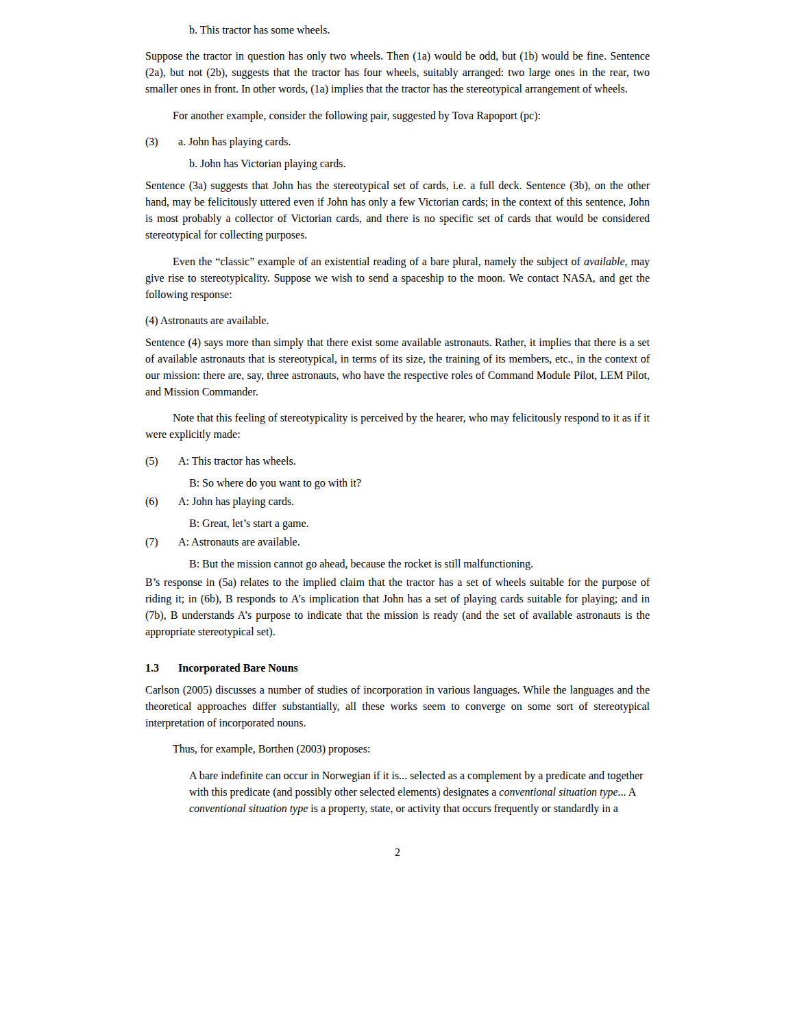b. This tractor has some wheels.
Suppose the tractor in question has only two wheels. Then (1a) would be odd, but (1b) would be fine. Sentence (2a), but not (2b), suggests that the tractor has four wheels, suitably arranged: two large ones in the rear, two smaller ones in front. In other words, (1a) implies that the tractor has the stereotypical arrangement of wheels.
For another example, consider the following pair, suggested by Tova Rapoport (pc):
(3) a. John has playing cards.
b. John has Victorian playing cards.
Sentence (3a) suggests that John has the stereotypical set of cards, i.e. a full deck. Sentence (3b), on the other hand, may be felicitously uttered even if John has only a few Victorian cards; in the context of this sentence, John is most probably a collector of Victorian cards, and there is no specific set of cards that would be considered stereotypical for collecting purposes.
Even the “classic” example of an existential reading of a bare plural, namely the subject of available, may give rise to stereotypicality. Suppose we wish to send a spaceship to the moon. We contact NASA, and get the following response:
(4) Astronauts are available.
Sentence (4) says more than simply that there exist some available astronauts. Rather, it implies that there is a set of available astronauts that is stereotypical, in terms of its size, the training of its members, etc., in the context of our mission: there are, say, three astronauts, who have the respective roles of Command Module Pilot, LEM Pilot, and Mission Commander.
Note that this feeling of stereotypicality is perceived by the hearer, who may felicitously respond to it as if it were explicitly made:
(5) A: This tractor has wheels.
B: So where do you want to go with it?
(6) A: John has playing cards.
B: Great, let’s start a game.
(7) A: Astronauts are available.
B: But the mission cannot go ahead, because the rocket is still malfunctioning.
B’s response in (5a) relates to the implied claim that the tractor has a set of wheels suitable for the purpose of riding it; in (6b), B responds to A’s implication that John has a set of playing cards suitable for playing; and in (7b), B understands A’s purpose to indicate that the mission is ready (and the set of available astronauts is the appropriate stereotypical set).
1.3 Incorporated Bare Nouns
Carlson (2005) discusses a number of studies of incorporation in various languages. While the languages and the theoretical approaches differ substantially, all these works seem to converge on some sort of stereotypical interpretation of incorporated nouns.
Thus, for example, Borthen (2003) proposes:
A bare indefinite can occur in Norwegian if it is... selected as a complement by a predicate and together with this predicate (and possibly other selected elements) designates a conventional situation type... A conventional situation type is a property, state, or activity that occurs frequently or standardly in a
2